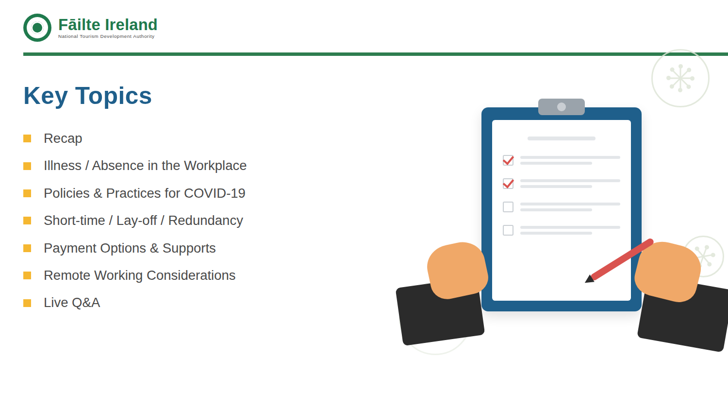Fāilte Ireland
National Tourism Development Authority
Key Topics
Recap
Illness / Absence in the Workplace
Policies & Practices for COVID-19
Short-time / Lay-off / Redundancy
Payment Options & Supports
Remote Working Considerations
Live Q&A